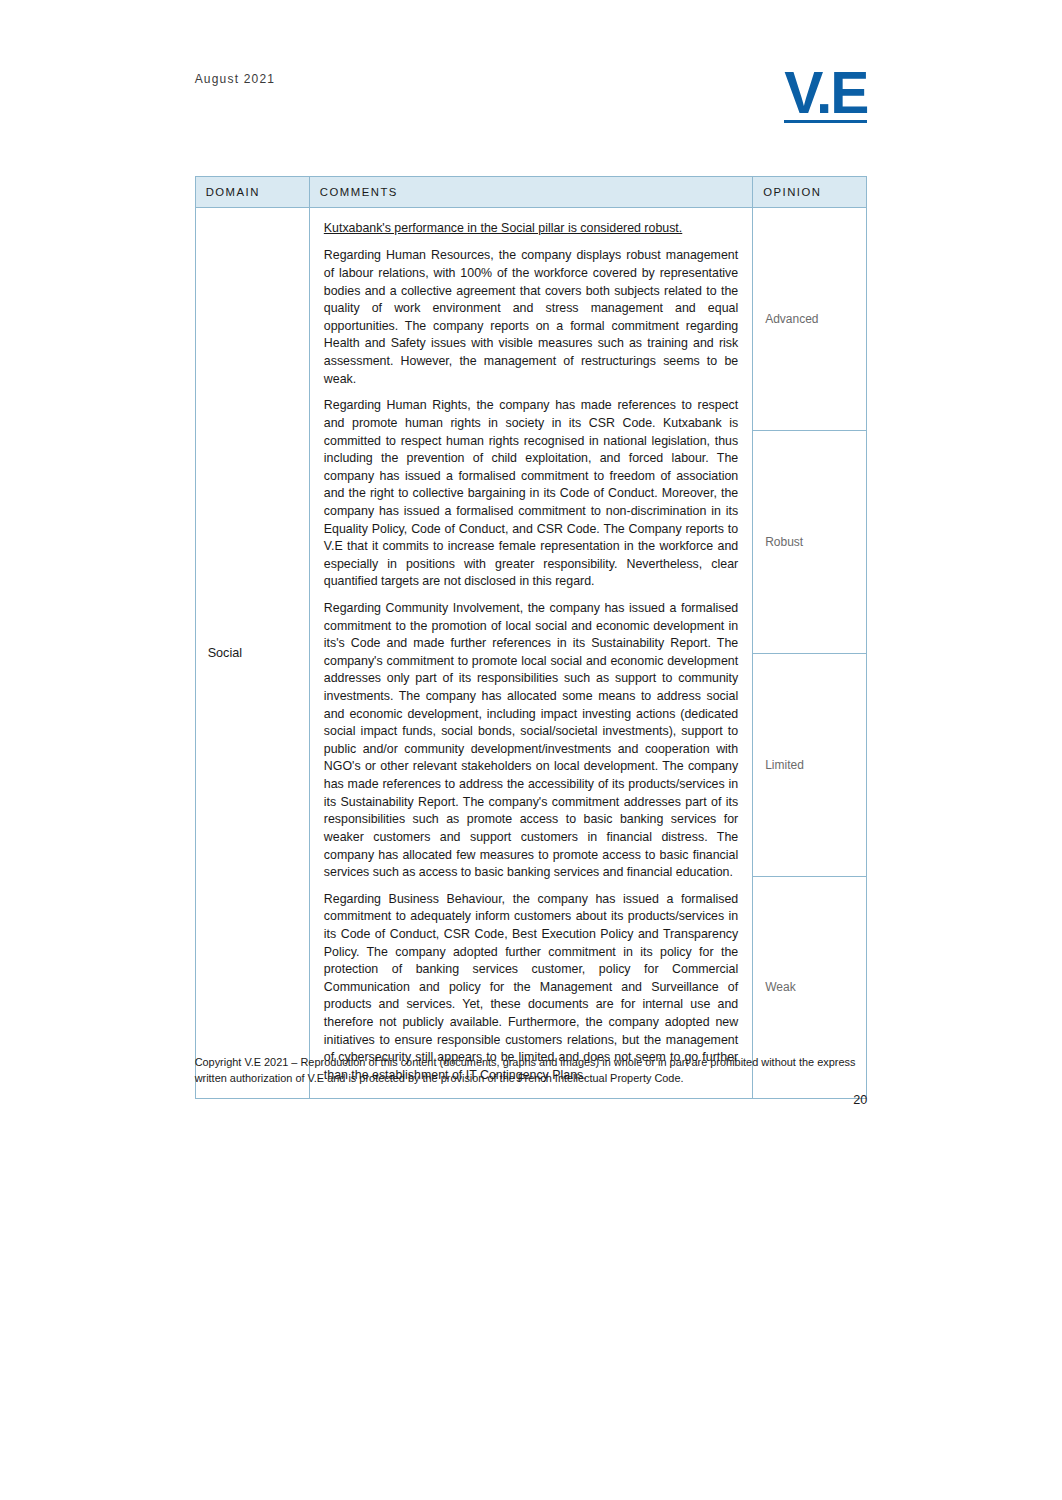August 2021
V. E
| DOMAIN | COMMENTS | OPINION |
| --- | --- | --- |
| Social | Kutxabank's performance in the Social pillar is considered robust. Regarding Human Resources, the company displays robust management of labour relations, with 100% of the workforce covered by representative bodies and a collective agreement that covers both subjects related to the quality of work environment and stress management and equal opportunities. The company reports on a formal commitment regarding Health and Safety issues with visible measures such as training and risk assessment. However, the management of restructurings seems to be weak. Regarding Human Rights, the company has made references to respect and promote human rights in society in its CSR Code. Kutxabank is committed to respect human rights recognised in national legislation, thus including the prevention of child exploitation, and forced labour. The company has issued a formalised commitment to freedom of association and the right to collective bargaining in its Code of Conduct. Moreover, the company has issued a formalised commitment to non-discrimination in its Equality Policy, Code of Conduct, and CSR Code. The Company reports to V.E that it commits to increase female representation in the workforce and especially in positions with greater responsibility. Nevertheless, clear quantified targets are not disclosed in this regard. Regarding Community Involvement, the company has issued a formalised commitment to the promotion of local social and economic development in its's Code and made further references in its Sustainability Report. The company's commitment to promote local social and economic development addresses only part of its responsibilities such as support to community investments. The company has allocated some means to address social and economic development, including impact investing actions (dedicated social impact funds, social bonds, social/societal investments), support to public and/or community development/investments and cooperation with NGO's or other relevant stakeholders on local development. The company has made references to address the accessibility of its products/services in its Sustainability Report. The company's commitment addresses part of its responsibilities such as promote access to basic banking services for weaker customers and support customers in financial distress. The company has allocated few measures to promote access to basic financial services such as access to basic banking services and financial education. Regarding Business Behaviour, the company has issued a formalised commitment to adequately inform customers about its products/services in its Code of Conduct, CSR Code, Best Execution Policy and Transparency Policy. The company adopted further commitment in its policy for the protection of banking services customer, policy for Commercial Communication and policy for the Management and Surveillance of products and services. Yet, these documents are for internal use and therefore not publicly available. Furthermore, the company adopted new initiatives to ensure responsible customers relations, but the management of cybersecurity still appears to be limited and does not seem to go further than the establishment of IT Contingency Plans. | Advanced |
| Robust |
| Limited |
| Weak |
Copyright V.E 2021 – Reproduction of this content (documents, graphs and images) in whole or in part are prohibited without the express written authorization of V.E and is protected by the provision of the French Intellectual Property Code.
20